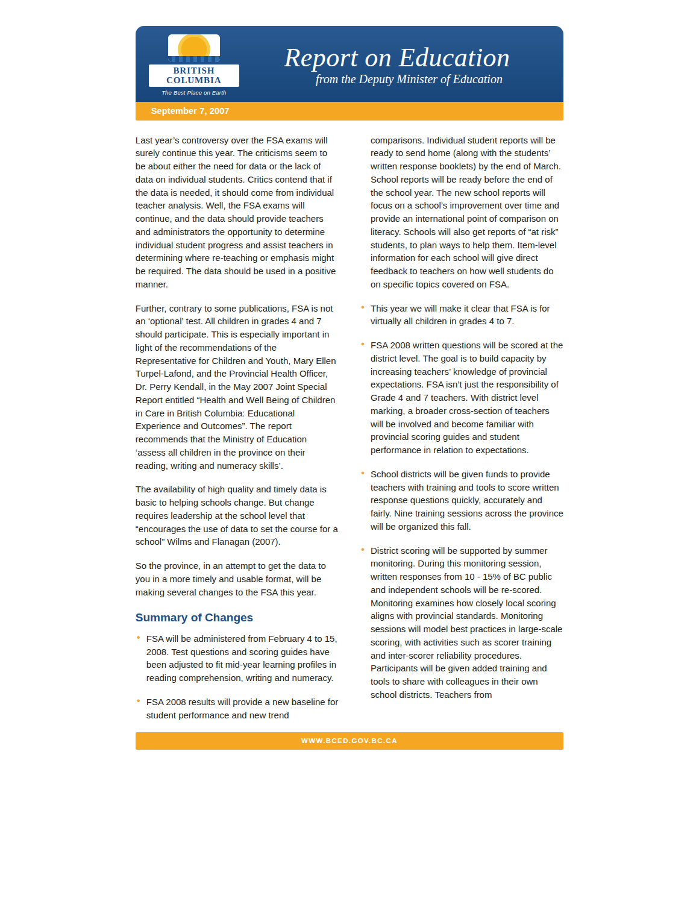British
Columbia
The Best Place on Earth
Report on Education
from the Deputy Minister of Education
September 7, 2007
Last year’s controversy over the FSA exams will surely continue this year. The criticisms seem to be about either the need for data or the lack of data on individual students. Critics contend that if the data is needed, it should come from individual teacher analysis. Well, the FSA exams will continue, and the data should provide teachers and administrators the opportunity to determine individual student progress and assist teachers in determining where re-teaching or emphasis might be required. The data should be used in a positive manner.
Further, contrary to some publications, FSA is not an ‘optional’ test. All children in grades 4 and 7 should participate. This is especially important in light of the recommendations of the Representative for Children and Youth, Mary Ellen Turpel-Lafond, and the Provincial Health Officer, Dr. Perry Kendall, in the May 2007 Joint Special Report entitled “Health and Well Being of Children in Care in British Columbia: Educational Experience and Outcomes”. The report recommends that the Ministry of Education ‘assess all children in the province on their reading, writing and numeracy skills’.
The availability of high quality and timely data is basic to helping schools change. But change requires leadership at the school level that “encourages the use of data to set the course for a school” Wilms and Flanagan (2007).
So the province, in an attempt to get the data to you in a more timely and usable format, will be making several changes to the FSA this year.
Summary of Changes
FSA will be administered from February 4 to 15, 2008. Test questions and scoring guides have been adjusted to fit mid-year learning profiles in reading comprehension, writing and numeracy.
FSA 2008 results will provide a new baseline for student performance and new trend comparisons. Individual student reports will be ready to send home (along with the students’ written response booklets) by the end of March. School reports will be ready before the end of the school year. The new school reports will focus on a school’s improvement over time and provide an international point of comparison on literacy. Schools will also get reports of “at risk” students, to plan ways to help them. Item-level information for each school will give direct feedback to teachers on how well students do on specific topics covered on FSA.
This year we will make it clear that FSA is for virtually all children in grades 4 to 7.
FSA 2008 written questions will be scored at the district level. The goal is to build capacity by increasing teachers’ knowledge of provincial expectations. FSA isn’t just the responsibility of Grade 4 and 7 teachers. With district level marking, a broader cross-section of teachers will be involved and become familiar with provincial scoring guides and student performance in relation to expectations.
School districts will be given funds to provide teachers with training and tools to score written response questions quickly, accurately and fairly. Nine training sessions across the province will be organized this fall.
District scoring will be supported by summer monitoring. During this monitoring session, written responses from 10 - 15% of BC public and independent schools will be re-scored. Monitoring examines how closely local scoring aligns with provincial standards. Monitoring sessions will model best practices in large-scale scoring, with activities such as scorer training and inter-scorer reliability procedures. Participants will be given added training and tools to share with colleagues in their own school districts. Teachers from
WWW.BCED.GOV.BC.CA